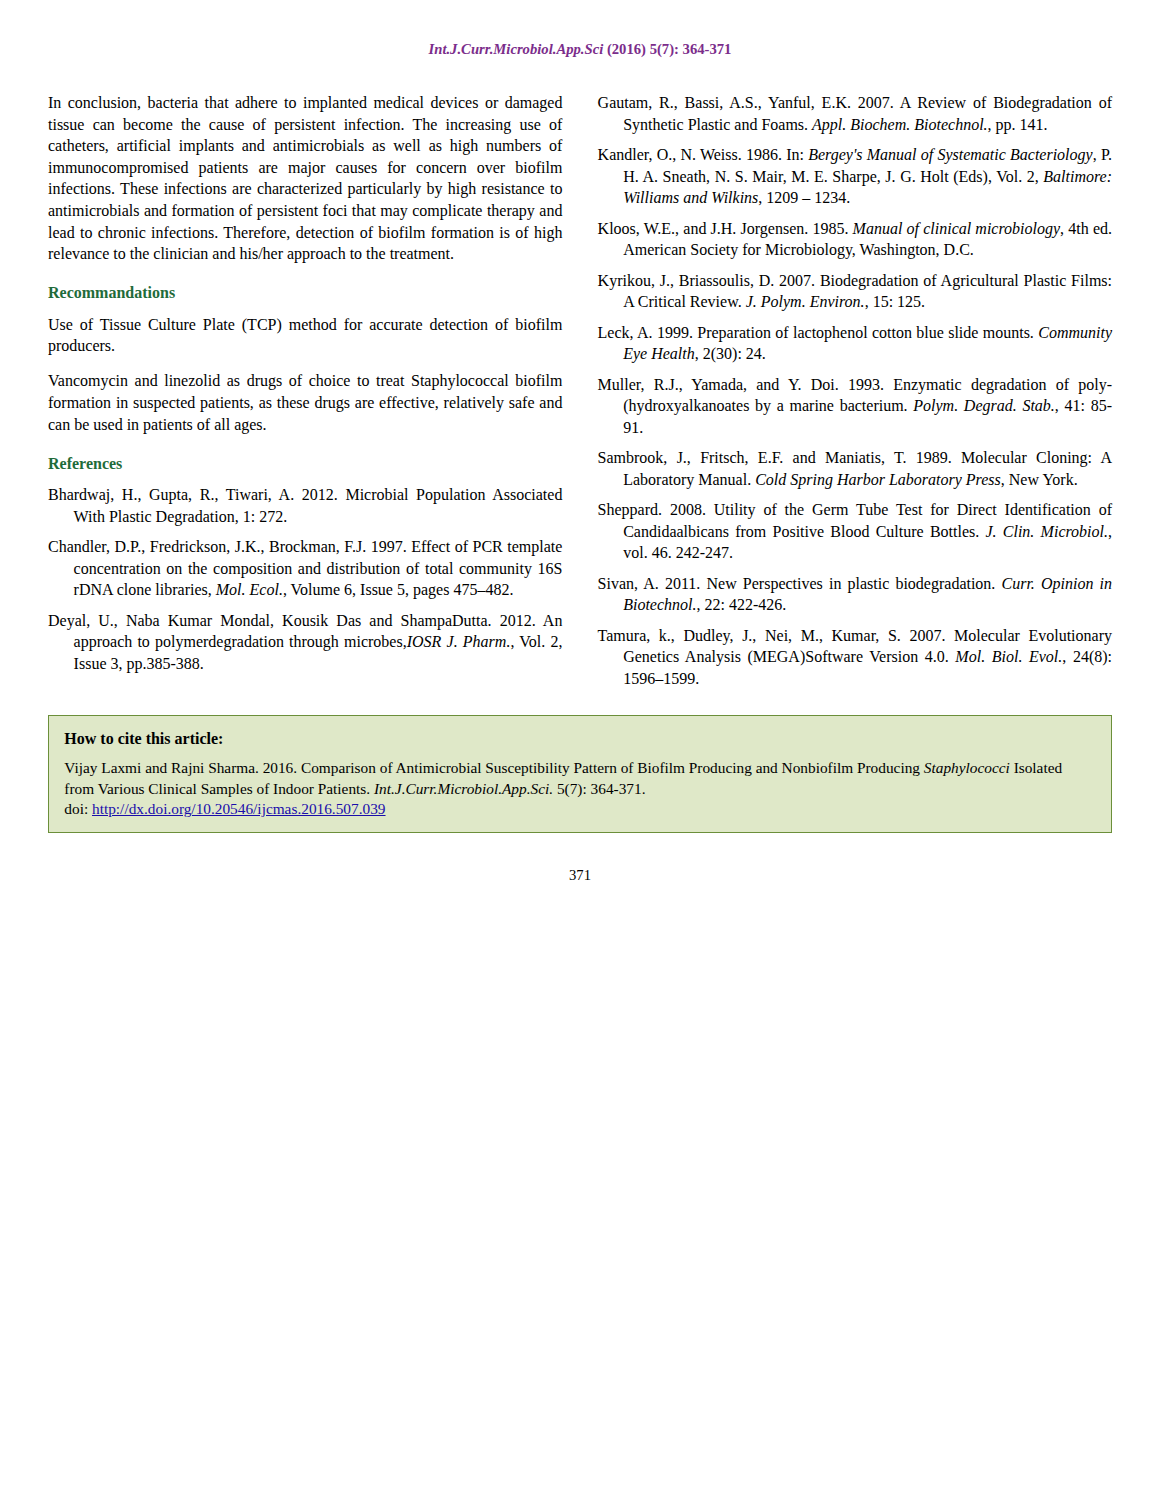Int.J.Curr.Microbiol.App.Sci (2016) 5(7): 364-371
In conclusion, bacteria that adhere to implanted medical devices or damaged tissue can become the cause of persistent infection. The increasing use of catheters, artificial implants and antimicrobials as well as high numbers of immunocompromised patients are major causes for concern over biofilm infections. These infections are characterized particularly by high resistance to antimicrobials and formation of persistent foci that may complicate therapy and lead to chronic infections. Therefore, detection of biofilm formation is of high relevance to the clinician and his/her approach to the treatment.
Recommandations
Use of Tissue Culture Plate (TCP) method for accurate detection of biofilm producers.
Vancomycin and linezolid as drugs of choice to treat Staphylococcal biofilm formation in suspected patients, as these drugs are effective, relatively safe and can be used in patients of all ages.
References
Bhardwaj, H., Gupta, R., Tiwari, A. 2012. Microbial Population Associated With Plastic Degradation, 1: 272.
Chandler, D.P., Fredrickson, J.K., Brockman, F.J. 1997. Effect of PCR template concentration on the composition and distribution of total community 16S rDNA clone libraries, Mol. Ecol., Volume 6, Issue 5, pages 475–482.
Deyal, U., Naba Kumar Mondal, Kousik Das and ShampaDutta. 2012. An approach to polymerdegradation through microbes,IOSR J. Pharm., Vol. 2, Issue 3, pp.385-388.
Gautam, R., Bassi, A.S., Yanful, E.K. 2007. A Review of Biodegradation of Synthetic Plastic and Foams. Appl. Biochem. Biotechnol., pp. 141.
Kandler, O., N. Weiss. 1986. In: Bergey's Manual of Systematic Bacteriology, P. H. A. Sneath, N. S. Mair, M. E. Sharpe, J. G. Holt (Eds), Vol. 2, Baltimore: Williams and Wilkins, 1209 – 1234.
Kloos, W.E., and J.H. Jorgensen. 1985. Manual of clinical microbiology, 4th ed. American Society for Microbiology, Washington, D.C.
Kyrikou, J., Briassoulis, D. 2007. Biodegradation of Agricultural Plastic Films: A Critical Review. J. Polym. Environ., 15: 125.
Leck, A. 1999. Preparation of lactophenol cotton blue slide mounts. Community Eye Health, 2(30): 24.
Muller, R.J., Yamada, and Y. Doi. 1993. Enzymatic degradation of poly-(hydroxyalkanoates by a marine bacterium. Polym. Degrad. Stab., 41: 85-91.
Sambrook, J., Fritsch, E.F. and Maniatis, T. 1989. Molecular Cloning: A Laboratory Manual. Cold Spring Harbor Laboratory Press, New York.
Sheppard. 2008. Utility of the Germ Tube Test for Direct Identification of Candidaalbicans from Positive Blood Culture Bottles. J. Clin. Microbiol., vol. 46. 242-247.
Sivan, A. 2011. New Perspectives in plastic biodegradation. Curr. Opinion in Biotechnol., 22: 422-426.
Tamura, k., Dudley, J., Nei, M., Kumar, S. 2007. Molecular Evolutionary Genetics Analysis (MEGA)Software Version 4.0. Mol. Biol. Evol., 24(8): 1596–1599.
How to cite this article:
Vijay Laxmi and Rajni Sharma. 2016. Comparison of Antimicrobial Susceptibility Pattern of Biofilm Producing and Nonbiofilm Producing Staphylococci Isolated from Various Clinical Samples of Indoor Patients. Int.J.Curr.Microbiol.App.Sci. 5(7): 364-371.
doi: http://dx.doi.org/10.20546/ijcmas.2016.507.039
371